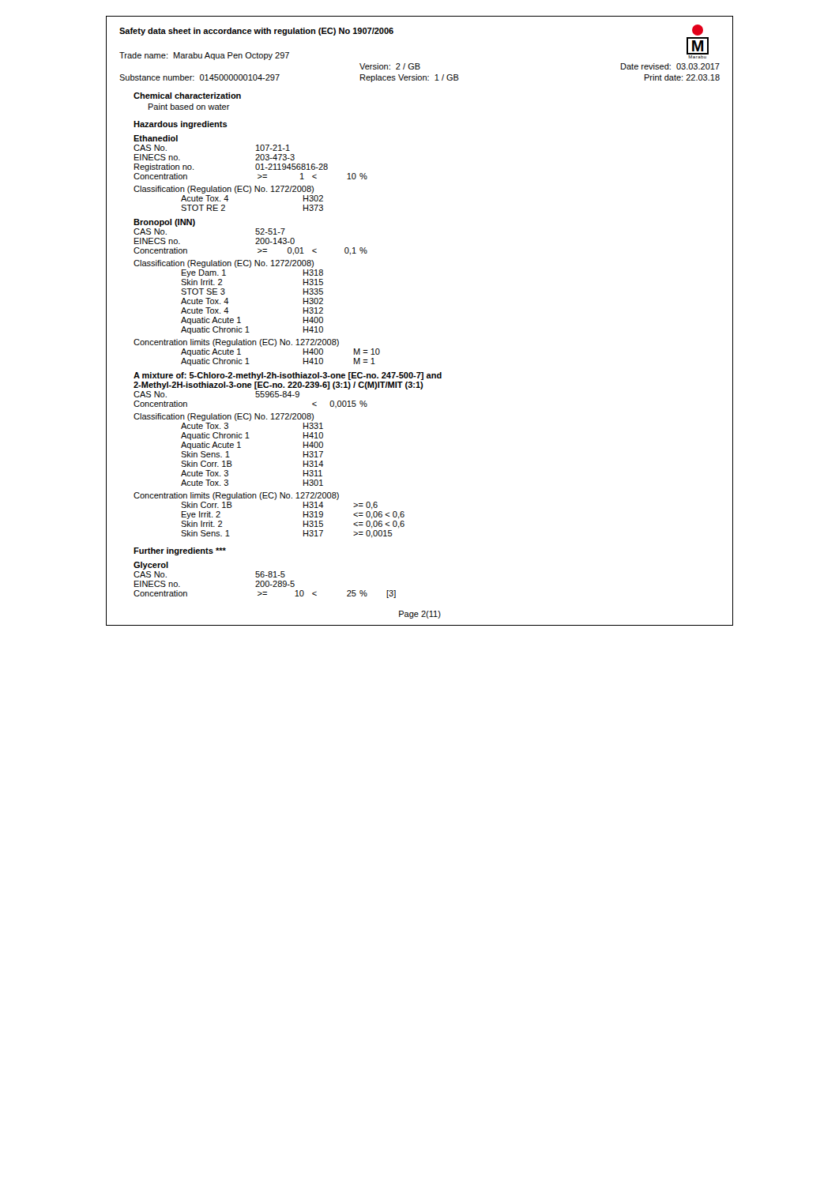M
Marabu
Safety data sheet in accordance with regulation (EC) No 1907/2006
| Trade name: Marabu Aqua Pen Octopy 297 | | |
| | Version: 2 / GB | Date revised: 03.03.2017 |
| Substance number: 0145000000104-297 | Replaces Version: 1 / GB | Print date: 22.03.18 |
Chemical characterization
Paint based on water
Hazardous ingredients
Ethanediol
| CAS No. | 107-21-1 |
| EINECS no. | 203-473-3 |
| Registration no. | 01-2119456816-28 |
| Concentration | >= | 1 | < | 10 | % |
Classification (Regulation (EC) No. 1272/2008)
| Acute Tox. 4 | H302 |
| STOT RE 2 | H373 |
Bronopol (INN)
| CAS No. | 52-51-7 |
| EINECS no. | 200-143-0 |
| Concentration | >= | 0,01 | < | 0,1 | % |
Classification (Regulation (EC) No. 1272/2008)
| Eye Dam. 1 | H318 |
| Skin Irrit. 2 | H315 |
| STOT SE 3 | H335 |
| Acute Tox. 4 | H302 |
| Acute Tox. 4 | H312 |
| Aquatic Acute 1 | H400 |
| Aquatic Chronic 1 | H410 |
Concentration limits (Regulation (EC) No. 1272/2008)
| Aquatic Acute 1 | H400 | M = 10 |
| Aquatic Chronic 1 | H410 | M = 1 |
A mixture of: 5-Chloro-2-methyl-2h-isothiazol-3-one [EC-no. 247-500-7] and
2-Methyl-2H-isothiazol-3-one [EC-no. 220-239-6] (3:1) / C(M)IT/MIT (3:1)
| CAS No. | 55965-84-9 |
| Concentration | | | < | 0,0015 | % |
Classification (Regulation (EC) No. 1272/2008)
| Acute Tox. 3 | H331 |
| Aquatic Chronic 1 | H410 |
| Aquatic Acute 1 | H400 |
| Skin Sens. 1 | H317 |
| Skin Corr. 1B | H314 |
| Acute Tox. 3 | H311 |
| Acute Tox. 3 | H301 |
Concentration limits (Regulation (EC) No. 1272/2008)
| Skin Corr. 1B | H314 | >= 0,6 |
| Eye Irrit. 2 | H319 | <= 0,06 < 0,6 |
| Skin Irrit. 2 | H315 | <= 0,06 < 0,6 |
| Skin Sens. 1 | H317 | >= 0,0015 |
Further ingredients ***
Glycerol
| CAS No. | 56-81-5 |
| EINECS no. | 200-289-5 |
| Concentration | >= | 10 | < | 25 | % | [3] |
Page 2(11)